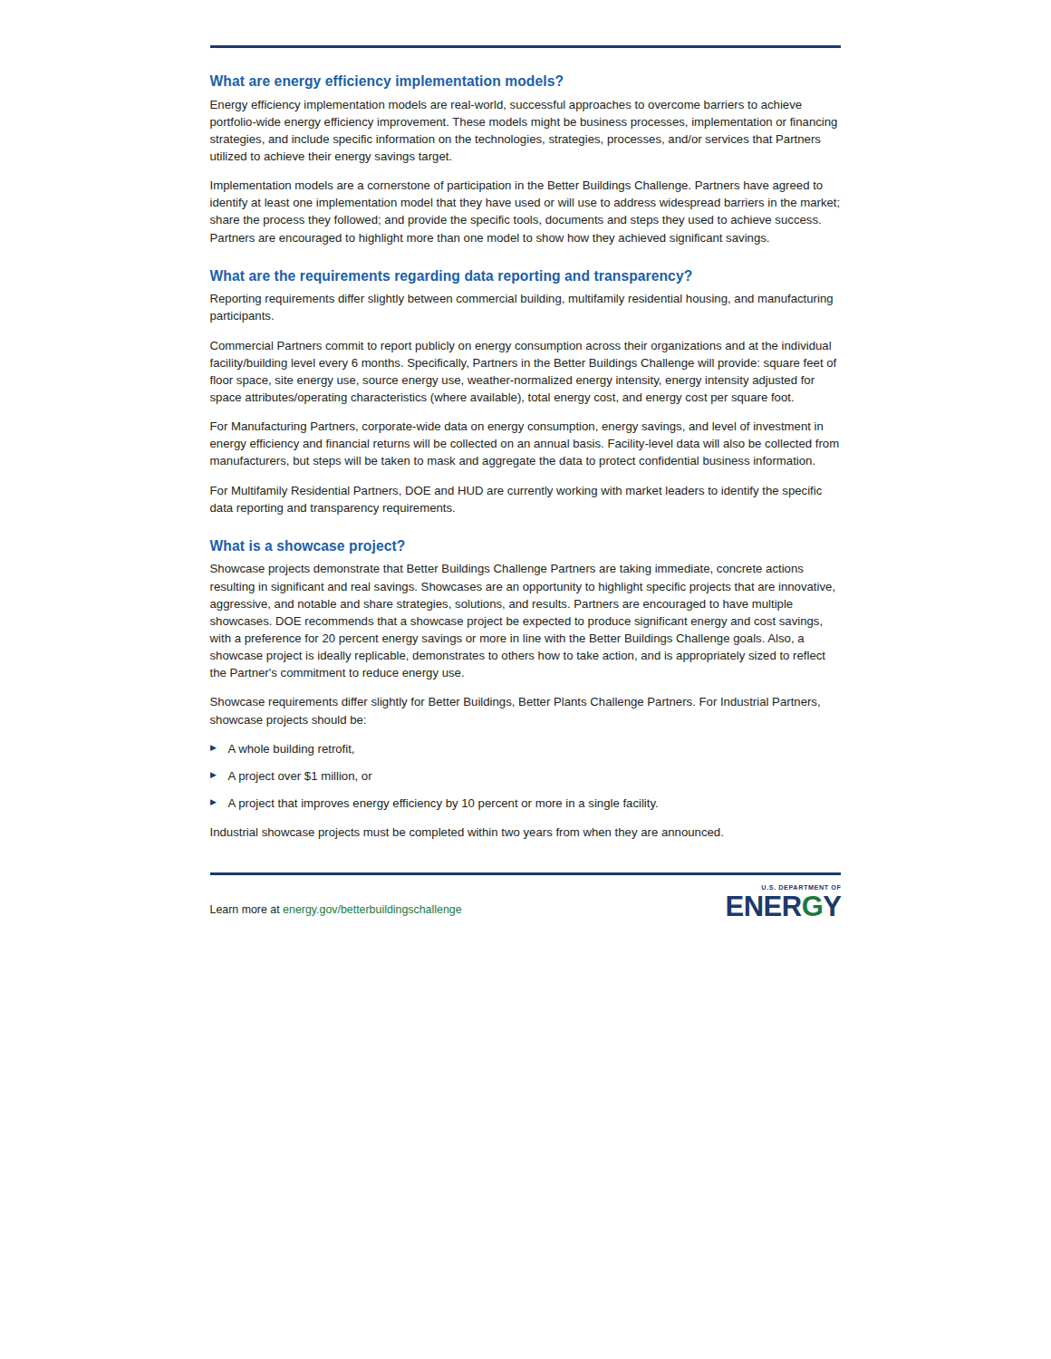What are energy efficiency implementation models?
Energy efficiency implementation models are real-world, successful approaches to overcome barriers to achieve portfolio-wide energy efficiency improvement. These models might be business processes, implementation or financing strategies, and include specific information on the technologies, strategies, processes, and/or services that Partners utilized to achieve their energy savings target.
Implementation models are a cornerstone of participation in the Better Buildings Challenge. Partners have agreed to identify at least one implementation model that they have used or will use to address widespread barriers in the market; share the process they followed; and provide the specific tools, documents and steps they used to achieve success. Partners are encouraged to highlight more than one model to show how they achieved significant savings.
What are the requirements regarding data reporting and transparency?
Reporting requirements differ slightly between commercial building, multifamily residential housing, and manufacturing participants.
Commercial Partners commit to report publicly on energy consumption across their organizations and at the individual facility/building level every 6 months. Specifically, Partners in the Better Buildings Challenge will provide: square feet of floor space, site energy use, source energy use, weather-normalized energy intensity, energy intensity adjusted for space attributes/operating characteristics (where available), total energy cost, and energy cost per square foot.
For Manufacturing Partners, corporate-wide data on energy consumption, energy savings, and level of investment in energy efficiency and financial returns will be collected on an annual basis. Facility-level data will also be collected from manufacturers, but steps will be taken to mask and aggregate the data to protect confidential business information.
For Multifamily Residential Partners, DOE and HUD are currently working with market leaders to identify the specific data reporting and transparency requirements.
What is a showcase project?
Showcase projects demonstrate that Better Buildings Challenge Partners are taking immediate, concrete actions resulting in significant and real savings. Showcases are an opportunity to highlight specific projects that are innovative, aggressive, and notable and share strategies, solutions, and results. Partners are encouraged to have multiple showcases. DOE recommends that a showcase project be expected to produce significant energy and cost savings, with a preference for 20 percent energy savings or more in line with the Better Buildings Challenge goals. Also, a showcase project is ideally replicable, demonstrates to others how to take action, and is appropriately sized to reflect the Partner's commitment to reduce energy use.
Showcase requirements differ slightly for Better Buildings, Better Plants Challenge Partners. For Industrial Partners, showcase projects should be:
A whole building retrofit,
A project over $1 million, or
A project that improves energy efficiency by 10 percent or more in a single facility.
Industrial showcase projects must be completed within two years from when they are announced.
Learn more at energy.gov/betterbuildingschallenge
U.S. DEPARTMENT OF
ENERGY